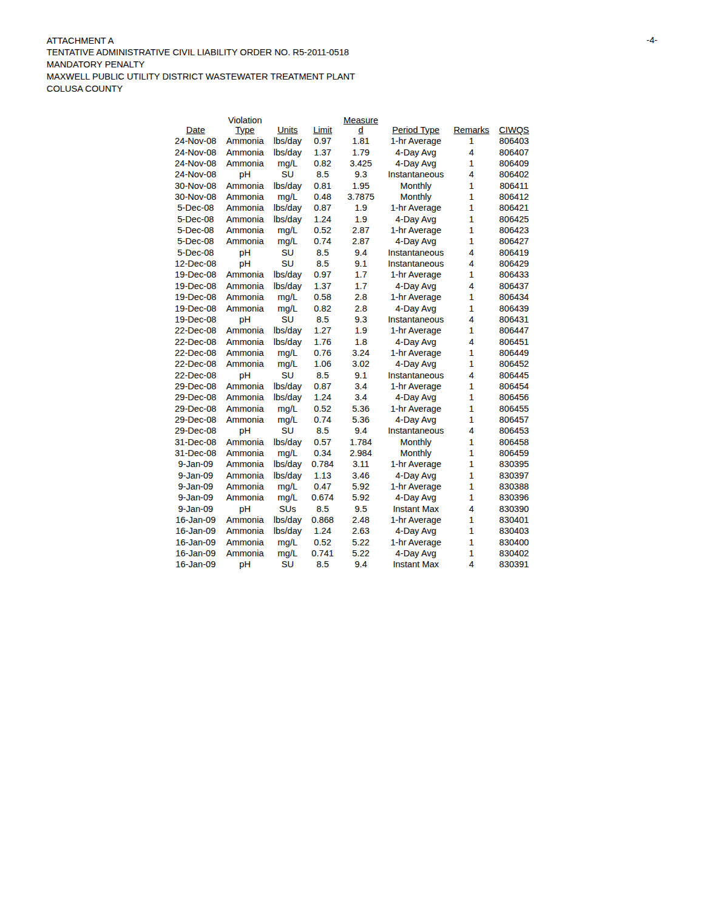-4-
ATTACHMENT A
TENTATIVE ADMINISTRATIVE CIVIL LIABILITY ORDER NO. R5-2011-0518
MANDATORY PENALTY
MAXWELL PUBLIC UTILITY DISTRICT WASTEWATER TREATMENT PLANT
COLUSA COUNTY
| | Violation | | | Measure | | | |
| --- | --- | --- | --- | --- | --- | --- | --- |
| Date | Type | Units | Limit | d | Period Type | Remarks | CIWQS |
| 24-Nov-08 | Ammonia | lbs/day | 0.97 | 1.81 | 1-hr Average | 1 | 806403 |
| 24-Nov-08 | Ammonia | lbs/day | 1.37 | 1.79 | 4-Day Avg | 4 | 806407 |
| 24-Nov-08 | Ammonia | mg/L | 0.82 | 3.425 | 4-Day Avg | 1 | 806409 |
| 24-Nov-08 | pH | SU | 8.5 | 9.3 | Instantaneous | 4 | 806402 |
| 30-Nov-08 | Ammonia | lbs/day | 0.81 | 1.95 | Monthly | 1 | 806411 |
| 30-Nov-08 | Ammonia | mg/L | 0.48 | 3.7875 | Monthly | 1 | 806412 |
| 5-Dec-08 | Ammonia | lbs/day | 0.87 | 1.9 | 1-hr Average | 1 | 806421 |
| 5-Dec-08 | Ammonia | lbs/day | 1.24 | 1.9 | 4-Day Avg | 1 | 806425 |
| 5-Dec-08 | Ammonia | mg/L | 0.52 | 2.87 | 1-hr Average | 1 | 806423 |
| 5-Dec-08 | Ammonia | mg/L | 0.74 | 2.87 | 4-Day Avg | 1 | 806427 |
| 5-Dec-08 | pH | SU | 8.5 | 9.4 | Instantaneous | 4 | 806419 |
| 12-Dec-08 | pH | SU | 8.5 | 9.1 | Instantaneous | 4 | 806429 |
| 19-Dec-08 | Ammonia | lbs/day | 0.97 | 1.7 | 1-hr Average | 1 | 806433 |
| 19-Dec-08 | Ammonia | lbs/day | 1.37 | 1.7 | 4-Day Avg | 4 | 806437 |
| 19-Dec-08 | Ammonia | mg/L | 0.58 | 2.8 | 1-hr Average | 1 | 806434 |
| 19-Dec-08 | Ammonia | mg/L | 0.82 | 2.8 | 4-Day Avg | 1 | 806439 |
| 19-Dec-08 | pH | SU | 8.5 | 9.3 | Instantaneous | 4 | 806431 |
| 22-Dec-08 | Ammonia | lbs/day | 1.27 | 1.9 | 1-hr Average | 1 | 806447 |
| 22-Dec-08 | Ammonia | lbs/day | 1.76 | 1.8 | 4-Day Avg | 4 | 806451 |
| 22-Dec-08 | Ammonia | mg/L | 0.76 | 3.24 | 1-hr Average | 1 | 806449 |
| 22-Dec-08 | Ammonia | mg/L | 1.06 | 3.02 | 4-Day Avg | 1 | 806452 |
| 22-Dec-08 | pH | SU | 8.5 | 9.1 | Instantaneous | 4 | 806445 |
| 29-Dec-08 | Ammonia | lbs/day | 0.87 | 3.4 | 1-hr Average | 1 | 806454 |
| 29-Dec-08 | Ammonia | lbs/day | 1.24 | 3.4 | 4-Day Avg | 1 | 806456 |
| 29-Dec-08 | Ammonia | mg/L | 0.52 | 5.36 | 1-hr Average | 1 | 806455 |
| 29-Dec-08 | Ammonia | mg/L | 0.74 | 5.36 | 4-Day Avg | 1 | 806457 |
| 29-Dec-08 | pH | SU | 8.5 | 9.4 | Instantaneous | 4 | 806453 |
| 31-Dec-08 | Ammonia | lbs/day | 0.57 | 1.784 | Monthly | 1 | 806458 |
| 31-Dec-08 | Ammonia | mg/L | 0.34 | 2.984 | Monthly | 1 | 806459 |
| 9-Jan-09 | Ammonia | lbs/day | 0.784 | 3.11 | 1-hr Average | 1 | 830395 |
| 9-Jan-09 | Ammonia | lbs/day | 1.13 | 3.46 | 4-Day Avg | 1 | 830397 |
| 9-Jan-09 | Ammonia | mg/L | 0.47 | 5.92 | 1-hr Average | 1 | 830388 |
| 9-Jan-09 | Ammonia | mg/L | 0.674 | 5.92 | 4-Day Avg | 1 | 830396 |
| 9-Jan-09 | pH | SUs | 8.5 | 9.5 | Instant Max | 4 | 830390 |
| 16-Jan-09 | Ammonia | lbs/day | 0.868 | 2.48 | 1-hr Average | 1 | 830401 |
| 16-Jan-09 | Ammonia | lbs/day | 1.24 | 2.63 | 4-Day Avg | 1 | 830403 |
| 16-Jan-09 | Ammonia | mg/L | 0.52 | 5.22 | 1-hr Average | 1 | 830400 |
| 16-Jan-09 | Ammonia | mg/L | 0.741 | 5.22 | 4-Day Avg | 1 | 830402 |
| 16-Jan-09 | pH | SU | 8.5 | 9.4 | Instant Max | 4 | 830391 |